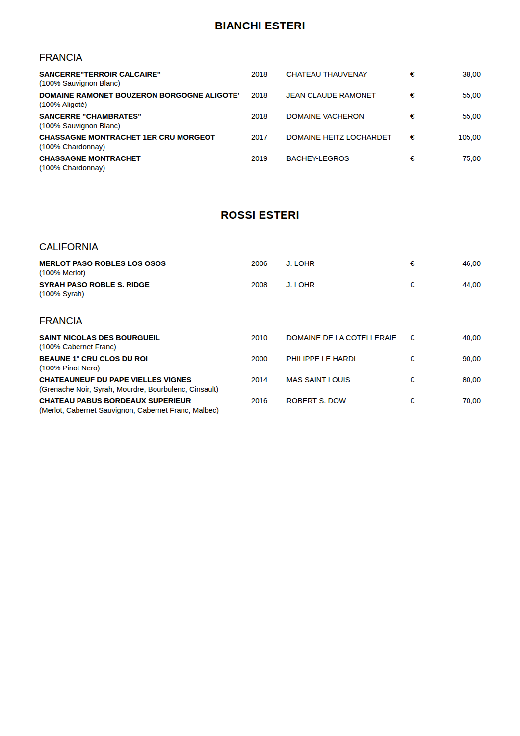BIANCHI ESTERI
FRANCIA
| SANCERRE"TERROIR CALCAIRE" | 2018 | CHATEAU THAUVENAY | € | 38,00 |
| (100% Sauvignon Blanc) |
| DOMAINE RAMONET BOUZERON BORGOGNE ALIGOTE' | 2018 | JEAN CLAUDE RAMONET | € | 55,00 |
| (100% Aligotè) |
| SANCERRE "CHAMBRATES" | 2018 | DOMAINE VACHERON | € | 55,00 |
| (100% Sauvignon Blanc) |
| CHASSAGNE MONTRACHET 1ER CRU MORGEOT | 2017 | DOMAINE HEITZ LOCHARDET | € | 105,00 |
| (100% Chardonnay) |
| CHASSAGNE MONTRACHET | 2019 | BACHEY-LEGROS | € | 75,00 |
| (100% Chardonnay) |
ROSSI ESTERI
CALIFORNIA
| MERLOT PASO ROBLES LOS OSOS | 2006 | J. LOHR | € | 46,00 |
| (100% Merlot) |
| SYRAH PASO ROBLE S. RIDGE | 2008 | J. LOHR | € | 44,00 |
| (100% Syrah) |
FRANCIA
| SAINT NICOLAS DES BOURGUEIL | 2010 | DOMAINE DE LA COTELLERAIE | € | 40,00 |
| (100% Cabernet Franc) |
| BEAUNE 1° CRU CLOS DU ROI | 2000 | PHILIPPE LE HARDI | € | 90,00 |
| (100% Pinot Nero) |
| CHATEAUNEUF DU PAPE VIELLES VIGNES | 2014 | MAS SAINT LOUIS | € | 80,00 |
| (Grenache Noir, Syrah, Mourdre, Bourbulenc, Cinsault) |
| CHATEAU PABUS BORDEAUX SUPERIEUR | 2016 | ROBERT S. DOW | € | 70,00 |
| (Merlot, Cabernet Sauvignon, Cabernet Franc, Malbec) |